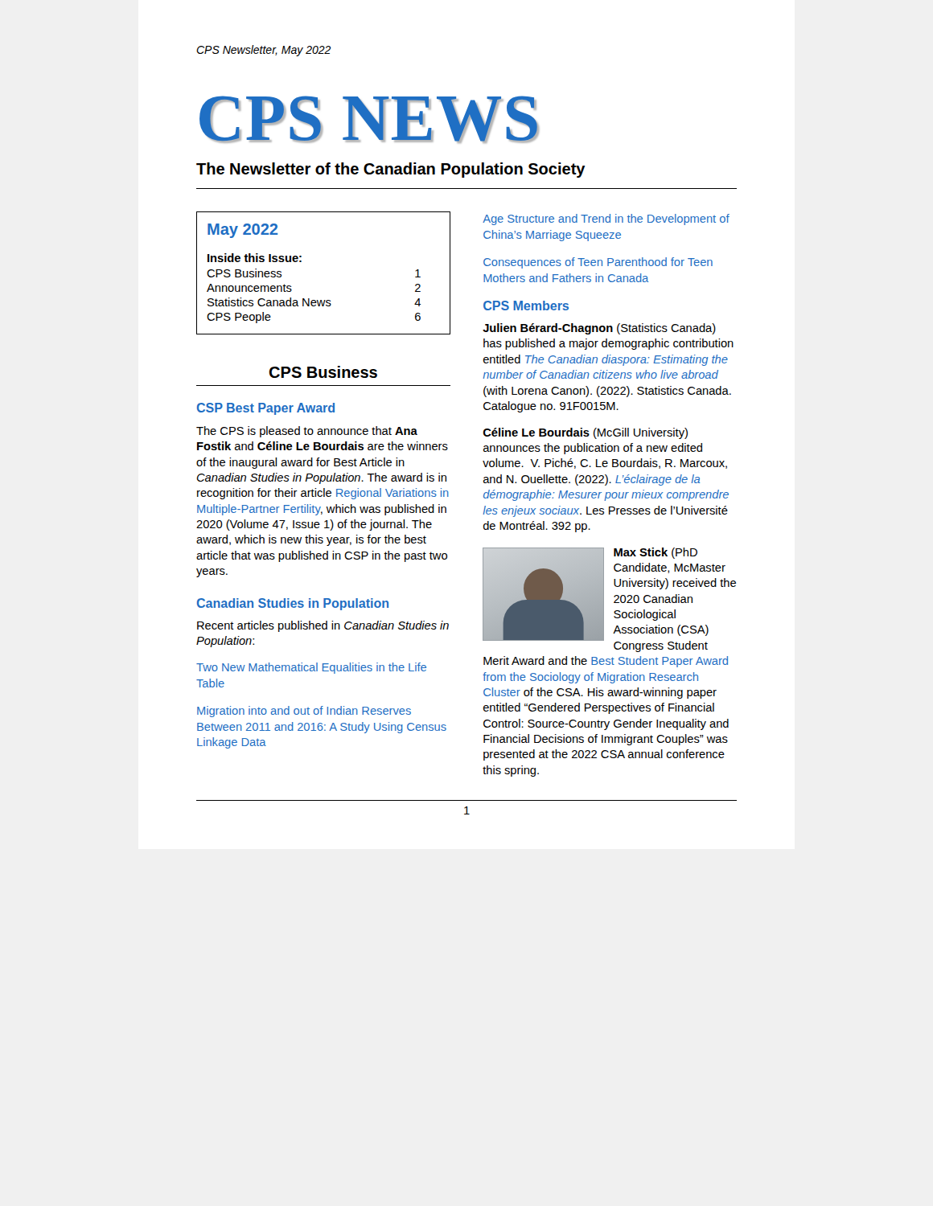CPS Newsletter, May 2022
CPS NEWS
The Newsletter of the Canadian Population Society
May 2022
Inside this Issue:
| CPS Business | 1 |
| Announcements | 2 |
| Statistics Canada News | 4 |
| CPS People | 6 |
CPS Business
CSP Best Paper Award
The CPS is pleased to announce that Ana Fostik and Céline Le Bourdais are the winners of the inaugural award for Best Article in Canadian Studies in Population. The award is in recognition for their article Regional Variations in Multiple-Partner Fertility, which was published in 2020 (Volume 47, Issue 1) of the journal. The award, which is new this year, is for the best article that was published in CSP in the past two years.
Canadian Studies in Population
Recent articles published in Canadian Studies in Population:
Two New Mathematical Equalities in the Life Table
Migration into and out of Indian Reserves Between 2011 and 2016: A Study Using Census Linkage Data
Age Structure and Trend in the Development of China’s Marriage Squeeze
Consequences of Teen Parenthood for Teen Mothers and Fathers in Canada
CPS Members
Julien Bérard-Chagnon (Statistics Canada) has published a major demographic contribution entitled The Canadian diaspora: Estimating the number of Canadian citizens who live abroad (with Lorena Canon). (2022). Statistics Canada. Catalogue no. 91F0015M.
Céline Le Bourdais (McGill University) announces the publication of a new edited volume. V. Piché, C. Le Bourdais, R. Marcoux, and N. Ouellette. (2022). L’éclairage de la démographie: Mesurer pour mieux comprendre les enjeux sociaux. Les Presses de l’Université de Montréal. 392 pp.
Max Stick (PhD Candidate, McMaster University) received the 2020 Canadian Sociological Association (CSA) Congress Student Merit Award and the Best Student Paper Award from the Sociology of Migration Research Cluster of the CSA. His award-winning paper entitled “Gendered Perspectives of Financial Control: Source-Country Gender Inequality and Financial Decisions of Immigrant Couples” was presented at the 2022 CSA annual conference this spring.
1